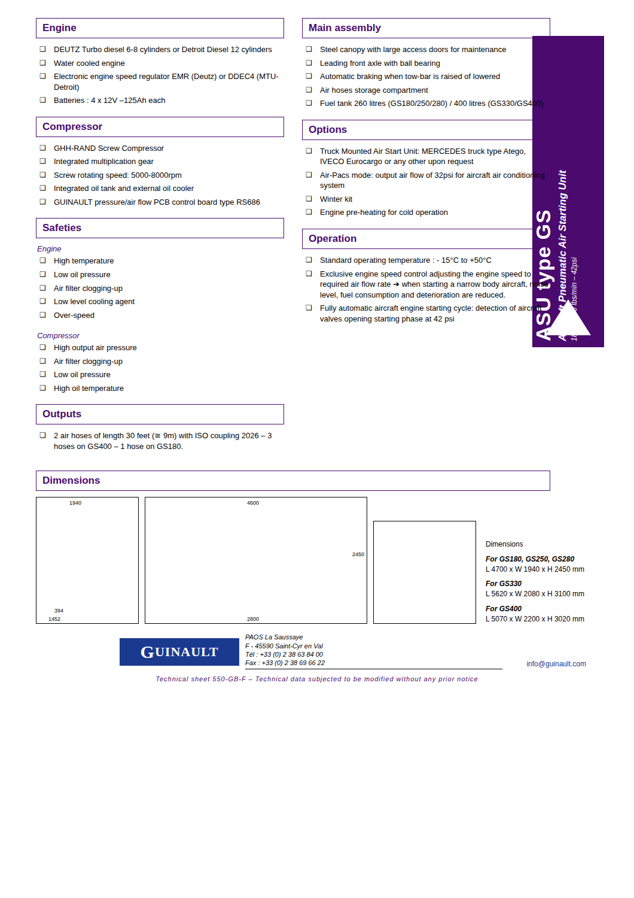ASU type GS
Aircraft Pneumatic Air Starting Unit
180 to 400 lbs/min – 42psi
Engine
DEUTZ Turbo diesel 6-8 cylinders or Detroit Diesel 12 cylinders
Water cooled engine
Electronic engine speed regulator EMR (Deutz) or DDEC4 (MTU-Detroit)
Batteries : 4 x 12V –125Ah each
Compressor
GHH-RAND Screw Compressor
Integrated multiplication gear
Screw rotating speed: 5000-8000rpm
Integrated oil tank and external oil cooler
GUINAULT pressure/air flow PCB control board type RS686
Safeties
Engine
High temperature
Low oil pressure
Air filter clogging-up
Low level cooling agent
Over-speed
Compressor
High output air pressure
Air filter clogging-up
Low oil pressure
High oil temperature
Outputs
2 air hoses of length 30 feet (≅ 9m) with ISO coupling 2026 – 3 hoses on GS400 – 1 hose on GS180.
Main assembly
Steel canopy with large access doors for maintenance
Leading front axle with ball bearing
Automatic braking when tow-bar is raised of lowered
Air hoses storage compartment
Fuel tank 260 litres (GS180/250/280) / 400 litres (GS330/GS400)
Options
Truck Mounted Air Start Unit: MERCEDES truck type Atego, IVECO Eurocargo or any other upon request
Air-Pacs mode: output air flow of 32psi for aircraft air conditioning system
Winter kit
Engine pre-heating for cold operation
Operation
Standard operating temperature : - 15°C to +50°C
Exclusive engine speed control adjusting the engine speed to required air flow rate ➔ when starting a narrow body aircraft, noise level, fuel consumption and deterioration are reduced.
Fully automatic aircraft engine starting cycle: detection of aircraft valves opening starting phase at 42 psi
Dimensions
1940 394 1452
4600 2450 2800
Dimensions
For GS180, GS250, GS280
L 4700 x W 1940 x H 2450 mm
For GS330
L 5620 x W 2080 x H 3100 mm
For GS400
L 5070 x W 2200 x H 3020 mm
GUINAULT
PAOS La Saussaye
F - 45590 Saint-Cyr en Val
Tél : +33 (0) 2 38 63 84 00
Fax : +33 (0) 2 38 69 66 22
info@guinault.com
Technical sheet 550-GB-F – Technical data subjected to be modified without any prior notice